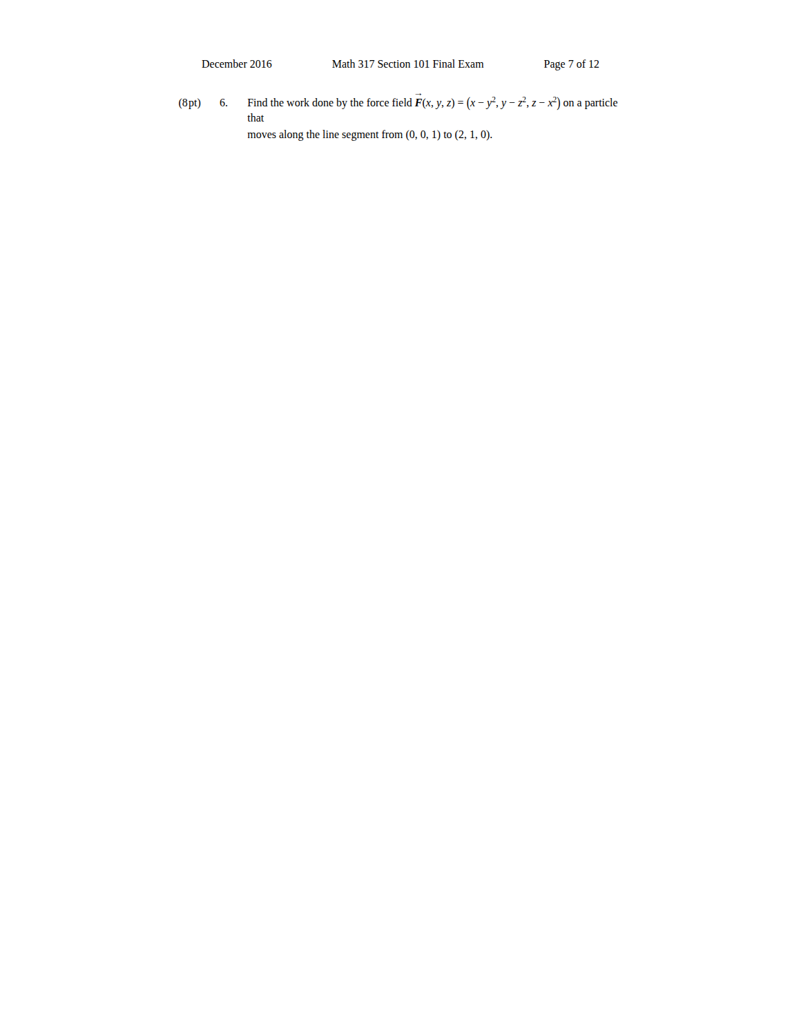December 2016 Math 317 Section 101 Final Exam Page 7 of 12
(8 pt)
6.
Find the work done by the force field F(x, y, z) = (x − y2, y − z2, z − x2) on a particle that
moves along the line segment from (0, 0, 1) to (2, 1, 0).